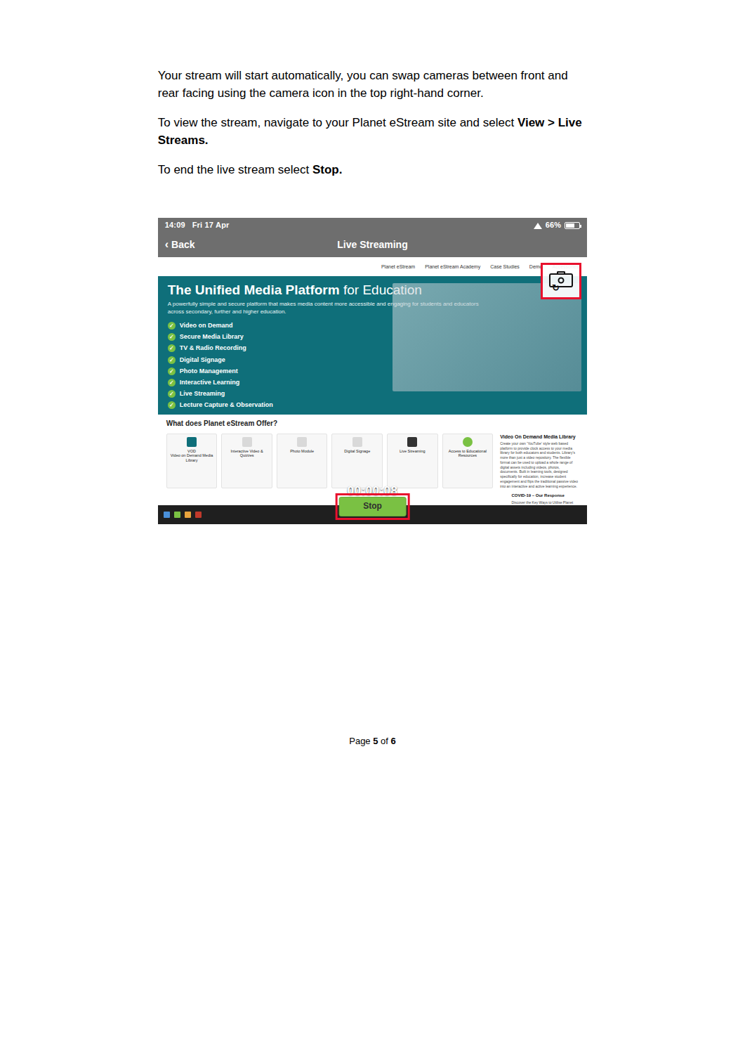Your stream will start automatically, you can swap cameras between front and rear facing using the camera icon in the top right-hand corner.
To view the stream, navigate to your Planet eStream site and select View > Live Streams.
To end the live stream select Stop.
14:09 Fri 17 Apr
66%
‹ Back
Live Streaming
Planet eStream Planet eStream Academy Case Studies Demo Accessories
The Unified Media Platform for Education
A powerfully simple and secure platform that makes media content more accessible and engaging for students and educators across secondary, further and higher education.
✓ Video on Demand
✓ Secure Media Library
✓ TV & Radio Recording
✓ Digital Signage
✓ Photo Management
✓ Interactive Learning
✓ Live Streaming
✓ Lecture Capture & Observation
What does Planet eStream Offer?
VOD
Video on Demand Media Library
Interactive Video & Quizzes
Photo Module
Digital Signage
Live Streaming
Access to Educational Resources
Video On Demand Media Library Create your own 'YouTube' style web based platform to provide clock access to your media library for both educators and students. Library's more than just a video repository. The flexible format can be used to upload a whole range of digital assets including videos, photos, documents. Built in learning tools, designed specifically for education, increase student engagement and flips the traditional passive video into an interactive and active learning experience.
COVID-19 – Our Response Discover the Key Ways to Utilise Planet eStream Can Assist Educators and Students with Remote Distance Learning Tools
↻
00:00:08
Stop
Page 5 of 6